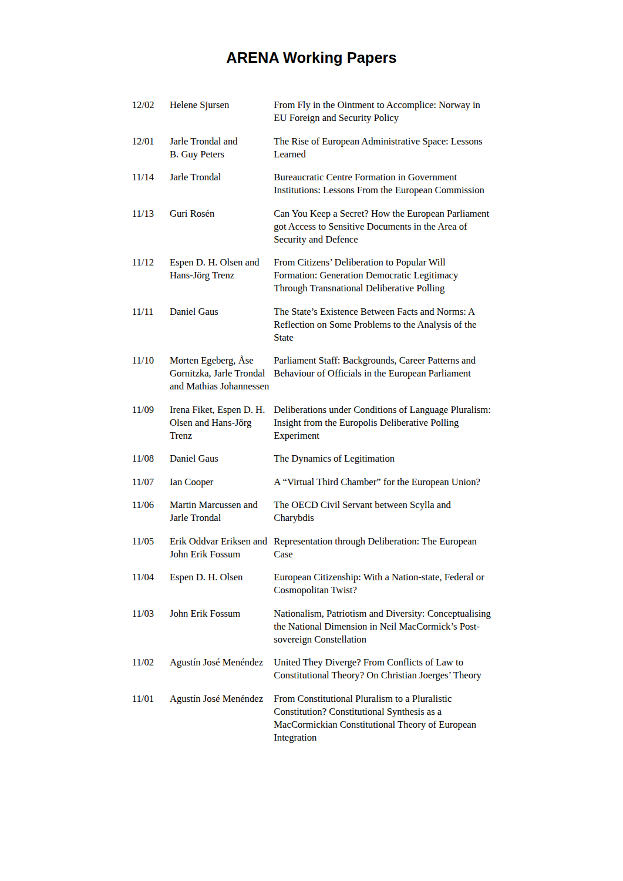ARENA Working Papers
| 12/02 | Helene Sjursen | From Fly in the Ointment to Accomplice: Norway in EU Foreign and Security Policy |
| 12/01 | Jarle Trondal and B. Guy Peters | The Rise of European Administrative Space: Lessons Learned |
| 11/14 | Jarle Trondal | Bureaucratic Centre Formation in Government Institutions: Lessons From the European Commission |
| 11/13 | Guri Rosén | Can You Keep a Secret? How the European Parliament got Access to Sensitive Documents in the Area of Security and Defence |
| 11/12 | Espen D. H. Olsen and Hans-Jörg Trenz | From Citizens’ Deliberation to Popular Will Formation: Generation Democratic Legitimacy Through Transnational Deliberative Polling |
| 11/11 | Daniel Gaus | The State’s Existence Between Facts and Norms: A Reflection on Some Problems to the Analysis of the State |
| 11/10 | Morten Egeberg, Åse Gornitzka, Jarle Trondal and Mathias Johannessen | Parliament Staff: Backgrounds, Career Patterns and Behaviour of Officials in the European Parliament |
| 11/09 | Irena Fiket, Espen D. H. Olsen and Hans-Jörg Trenz | Deliberations under Conditions of Language Pluralism: Insight from the Europolis Deliberative Polling Experiment |
| 11/08 | Daniel Gaus | The Dynamics of Legitimation |
| 11/07 | Ian Cooper | A “Virtual Third Chamber” for the European Union? |
| 11/06 | Martin Marcussen and Jarle Trondal | The OECD Civil Servant between Scylla and Charybdis |
| 11/05 | Erik Oddvar Eriksen and John Erik Fossum | Representation through Deliberation: The European Case |
| 11/04 | Espen D. H. Olsen | European Citizenship: With a Nation-state, Federal or Cosmopolitan Twist? |
| 11/03 | John Erik Fossum | Nationalism, Patriotism and Diversity: Conceptualising the National Dimension in Neil MacCormick’s Post-sovereign Constellation |
| 11/02 | Agustín José Menéndez | United They Diverge? From Conflicts of Law to Constitutional Theory? On Christian Joerges’ Theory |
| 11/01 | Agustín José Menéndez | From Constitutional Pluralism to a Pluralistic Constitution? Constitutional Synthesis as a MacCormickian Constitutional Theory of European Integration |